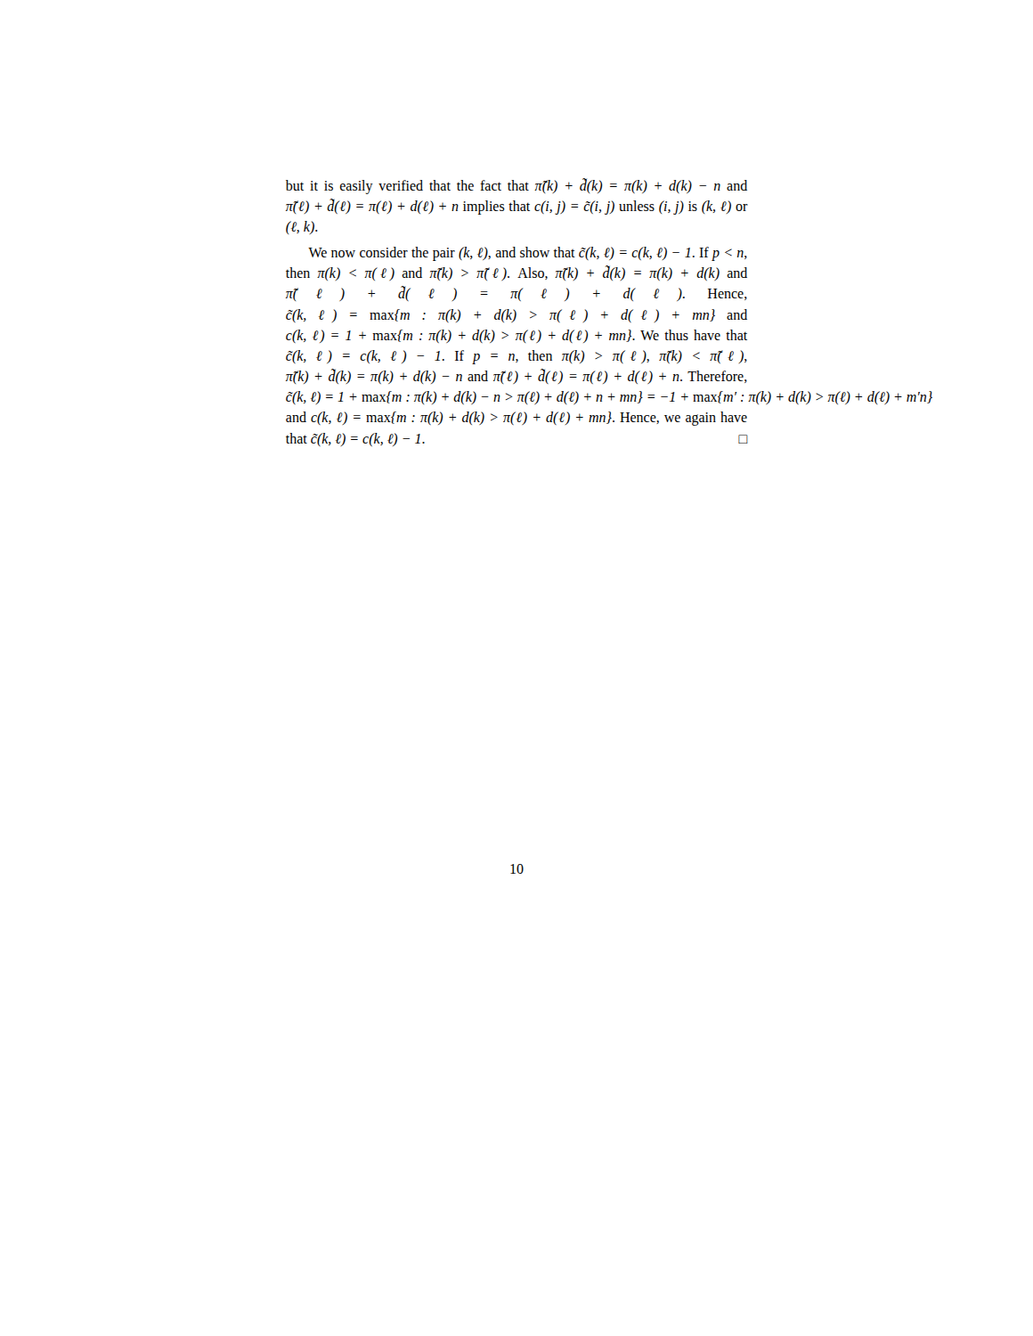but it is easily verified that the fact that π̃(k) + d̃(k) = π(k) + d(k) − n and π̃(ℓ) + d̃(ℓ) = π(ℓ) + d(ℓ) + n implies that c(i, j) = c̃(i, j) unless (i, j) is (k, ℓ) or (ℓ, k).
We now consider the pair (k, ℓ), and show that c̃(k, ℓ) = c(k, ℓ) − 1. If p < n, then π(k) < π(ℓ) and π̃(k) > π̃(ℓ). Also, π̃(k) + d̃(k) = π(k) + d(k) and π̃(ℓ) + d̃(ℓ) = π(ℓ) + d(ℓ). Hence, c̃(k, ℓ) = max{m : π(k) + d(k) > π(ℓ) + d(ℓ) + mn} and c(k, ℓ) = 1 + max{m : π(k) + d(k) > π(ℓ) + d(ℓ) + mn}. We thus have that c̃(k, ℓ) = c(k, ℓ) − 1. If p = n, then π(k) > π(ℓ), π̃(k) < π̃(ℓ), π̃(k) + d̃(k) = π(k) + d(k) − n and π̃(ℓ) + d̃(ℓ) = π(ℓ) + d(ℓ) + n. Therefore, c̃(k, ℓ) = 1 + max{m : π(k) + d(k) − n > π(ℓ) + d(ℓ) + n + mn} = −1 + max{m′ : π(k) + d(k) > π(ℓ) + d(ℓ) + m′n} and c(k, ℓ) = max{m : π(k) + d(k) > π(ℓ) + d(ℓ) + mn}. Hence, we again have that c̃(k, ℓ) = c(k, ℓ) − 1.□
10